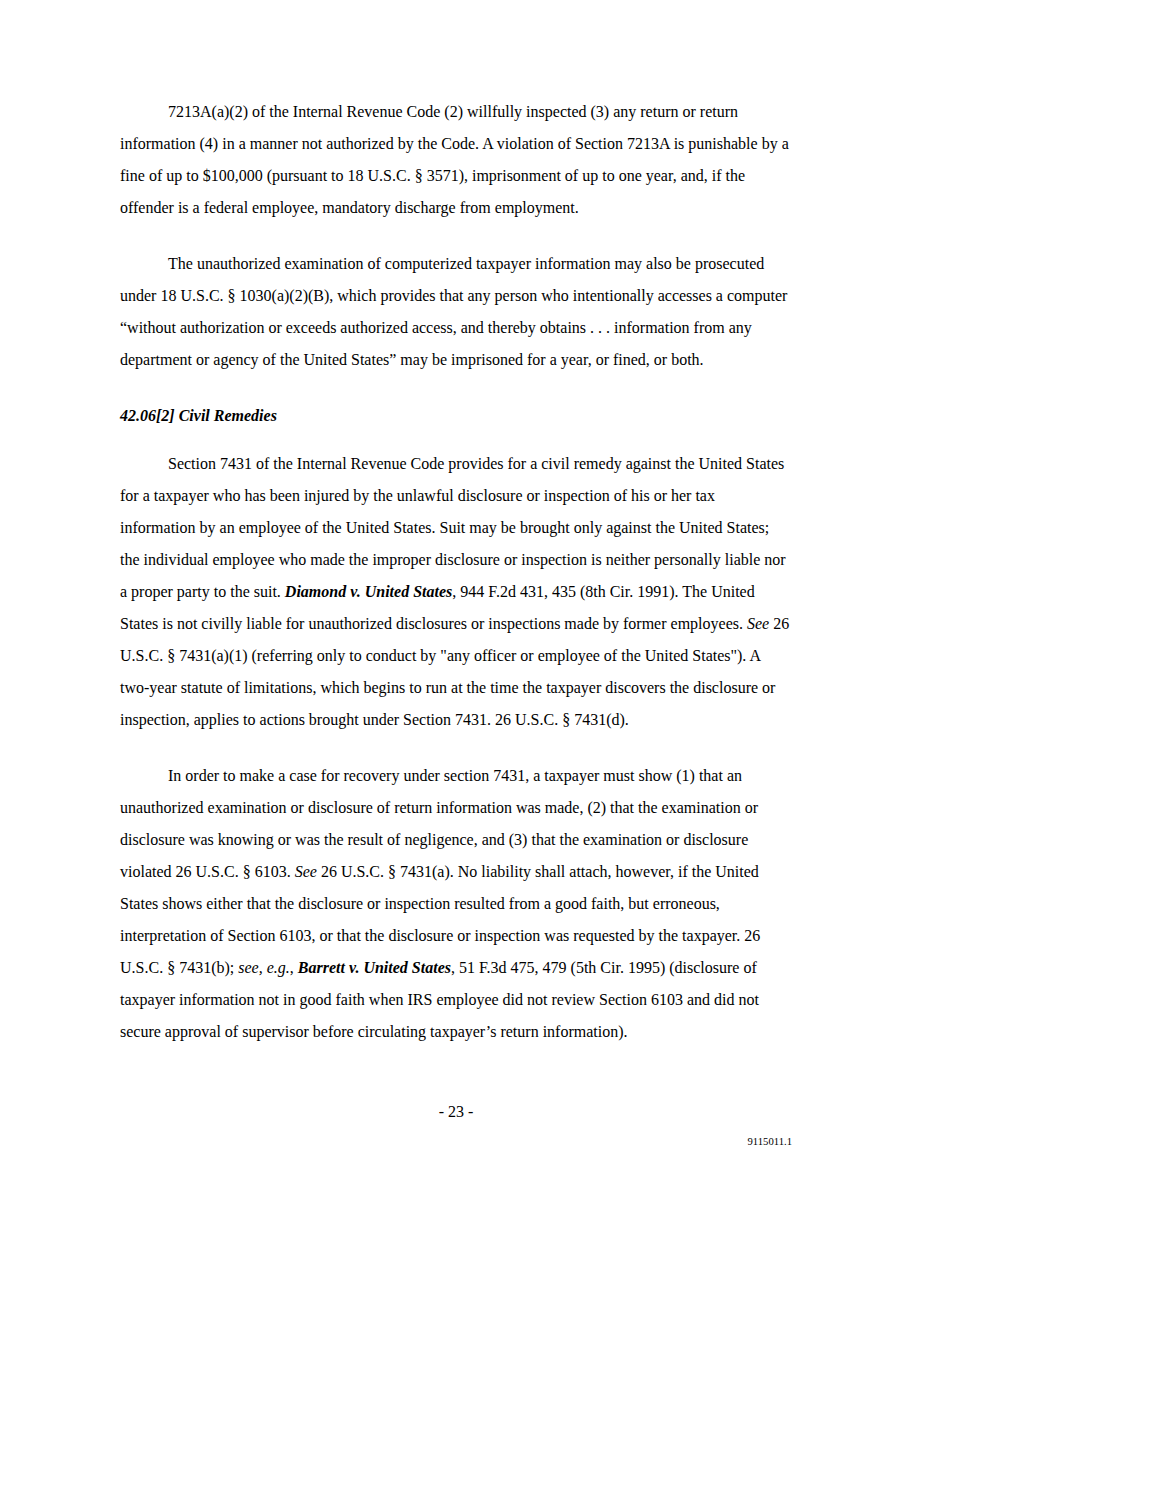7213A(a)(2) of the Internal Revenue Code (2) willfully inspected (3) any return or return information (4) in a manner not authorized by the Code. A violation of Section 7213A is punishable by a fine of up to $100,000 (pursuant to 18 U.S.C. § 3571), imprisonment of up to one year, and, if the offender is a federal employee, mandatory discharge from employment.
The unauthorized examination of computerized taxpayer information may also be prosecuted under 18 U.S.C. § 1030(a)(2)(B), which provides that any person who intentionally accesses a computer “without authorization or exceeds authorized access, and thereby obtains . . . information from any department or agency of the United States” may be imprisoned for a year, or fined, or both.
42.06[2] Civil Remedies
Section 7431 of the Internal Revenue Code provides for a civil remedy against the United States for a taxpayer who has been injured by the unlawful disclosure or inspection of his or her tax information by an employee of the United States. Suit may be brought only against the United States; the individual employee who made the improper disclosure or inspection is neither personally liable nor a proper party to the suit. Diamond v. United States, 944 F.2d 431, 435 (8th Cir. 1991). The United States is not civilly liable for unauthorized disclosures or inspections made by former employees. See 26 U.S.C. § 7431(a)(1) (referring only to conduct by "any officer or employee of the United States"). A two-year statute of limitations, which begins to run at the time the taxpayer discovers the disclosure or inspection, applies to actions brought under Section 7431. 26 U.S.C. § 7431(d).
In order to make a case for recovery under section 7431, a taxpayer must show (1) that an unauthorized examination or disclosure of return information was made, (2) that the examination or disclosure was knowing or was the result of negligence, and (3) that the examination or disclosure violated 26 U.S.C. § 6103. See 26 U.S.C. § 7431(a). No liability shall attach, however, if the United States shows either that the disclosure or inspection resulted from a good faith, but erroneous, interpretation of Section 6103, or that the disclosure or inspection was requested by the taxpayer. 26 U.S.C. § 7431(b); see, e.g., Barrett v. United States, 51 F.3d 475, 479 (5th Cir. 1995) (disclosure of taxpayer information not in good faith when IRS employee did not review Section 6103 and did not secure approval of supervisor before circulating taxpayer’s return information).
- 23 -
9115011.1